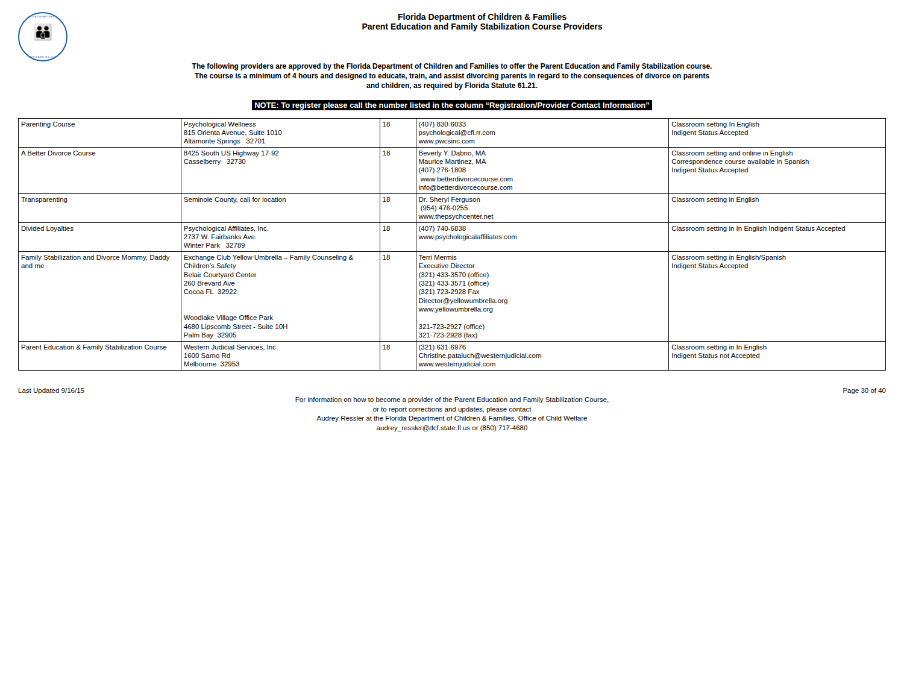FLORIDA DEPARTMENT OF
👪
MYFLFAMILIES.COM
Florida Department of Children & Families
Parent Education and Family Stabilization Course Providers
The following providers are approved by the Florida Department of Children and Families to offer the Parent Education and Family Stabilization course.
The course is a minimum of 4 hours and designed to educate, train, and assist divorcing parents in regard to the consequences of divorce on parents
and children, as required by Florida Statute 61.21.
NOTE: To register please call the number listed in the column “Registration/Provider Contact Information”
| Parenting Course | Psychological Wellness 815 Orienta Avenue, Suite 1010 Altamonte Springs 32701 | 18 | (407) 830-6033 psychological@cfl.rr.com www.pwcsinc.com | Classroom setting In English Indigent Status Accepted |
| A Better Divorce Course | 8425 South US Highway 17-92 Casselberry 32730 | 18 | Beverly Y. Dabrio, MA Maurice Martinez, MA (407) 276-1808 www.betterdivorcecourse.com info@betterdivorcecourse.com | Classroom setting and online in English Correspondence course available in Spanish Indigent Status Accepted |
| Transparenting | Seminole County, call for location | 18 | Dr. Sheryl Ferguson (954) 476-0255 www.thepsychcenter.net | Classroom setting in English |
| Divided Loyalties | Psychological Affiliates, Inc. 2737 W. Fairbanks Ave. Winter Park 32789 | 18 | (407) 740-6838 www.psychologicalaffiliates.com | Classroom setting in In English Indigent Status Accepted |
| Family Stabilization and Divorce Mommy, Daddy and me | Exchange Club Yellow Umbrella – Family Counseling & Children’s Safety Belair Courtyard Center 260 Brevard Ave Cocoa FL 32922 Woodlake Village Office Park 4680 Lipscomb Street - Suite 10H Palm Bay 32905 | 18 | Terri Mermis Executive Director (321) 433-3570 (office) (321) 433-3571 (office) (321) 723-2928 Fax Director@yellowumbrella.org www.yellowumbrella.org 321-723-2927 (office) 321-723-2928 (fax) | Classroom setting in English/Spanish Indigent Status Accepted |
| Parent Education & Family Stabilization Course | Western Judicial Services, Inc. 1600 Sarno Rd Melbourne 32953 | 18 | (321) 631-6976 Christine.pataluch@westernjudicial.com www.westernjudicial.com | Classroom setting in In English Indigent Status not Accepted |
Last Updated 9/16/15 Page 30 of 40
For information on how to become a provider of the Parent Education and Family Stabilization Course,
or to report corrections and updates, please contact
Audrey Ressler at the Florida Department of Children & Families, Office of Child Welfare
audrey_ressler@dcf.state.fl.us or (850) 717-4680